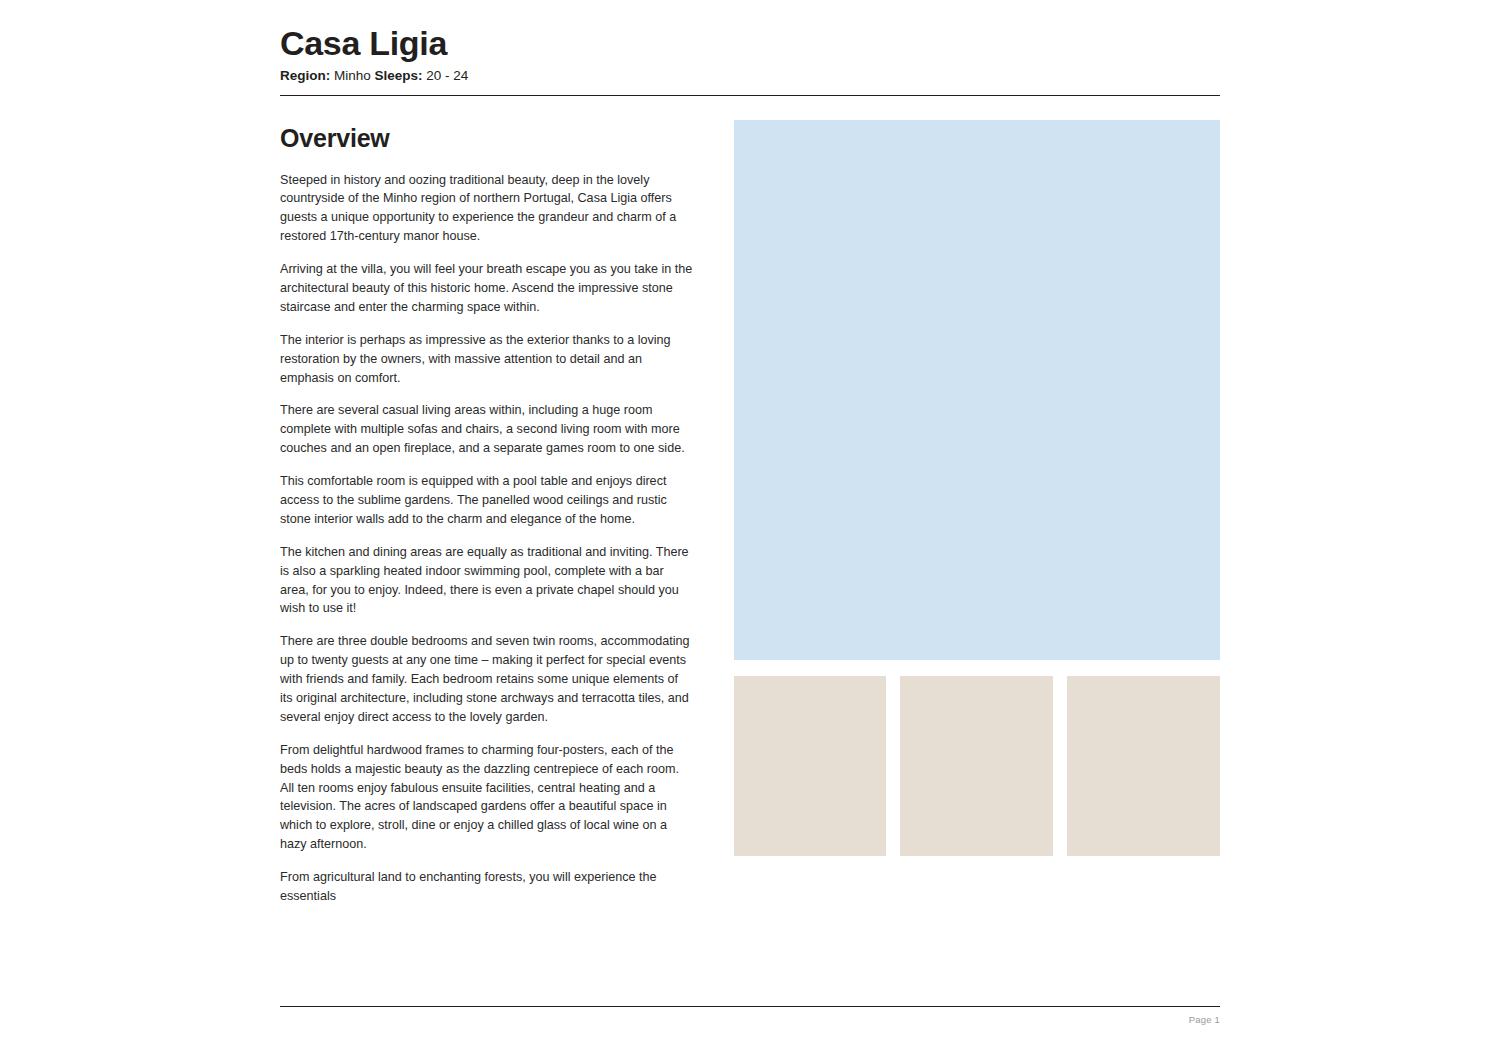Casa Ligia
Region: Minho Sleeps: 20 - 24
Overview
Steeped in history and oozing traditional beauty, deep in the lovely countryside of the Minho region of northern Portugal, Casa Ligia offers guests a unique opportunity to experience the grandeur and charm of a restored 17th-century manor house.
Arriving at the villa, you will feel your breath escape you as you take in the architectural beauty of this historic home. Ascend the impressive stone staircase and enter the charming space within.
The interior is perhaps as impressive as the exterior thanks to a loving restoration by the owners, with massive attention to detail and an emphasis on comfort.
There are several casual living areas within, including a huge room complete with multiple sofas and chairs, a second living room with more couches and an open fireplace, and a separate games room to one side.
This comfortable room is equipped with a pool table and enjoys direct access to the sublime gardens. The panelled wood ceilings and rustic stone interior walls add to the charm and elegance of the home.
The kitchen and dining areas are equally as traditional and inviting. There is also a sparkling heated indoor swimming pool, complete with a bar area, for you to enjoy. Indeed, there is even a private chapel should you wish to use it!
There are three double bedrooms and seven twin rooms, accommodating up to twenty guests at any one time – making it perfect for special events with friends and family. Each bedroom retains some unique elements of its original architecture, including stone archways and terracotta tiles, and several enjoy direct access to the lovely garden.
From delightful hardwood frames to charming four-posters, each of the beds holds a majestic beauty as the dazzling centrepiece of each room. All ten rooms enjoy fabulous ensuite facilities, central heating and a television. The acres of landscaped gardens offer a beautiful space in which to explore, stroll, dine or enjoy a chilled glass of local wine on a hazy afternoon.
From agricultural land to enchanting forests, you will experience the essentials
Page 1